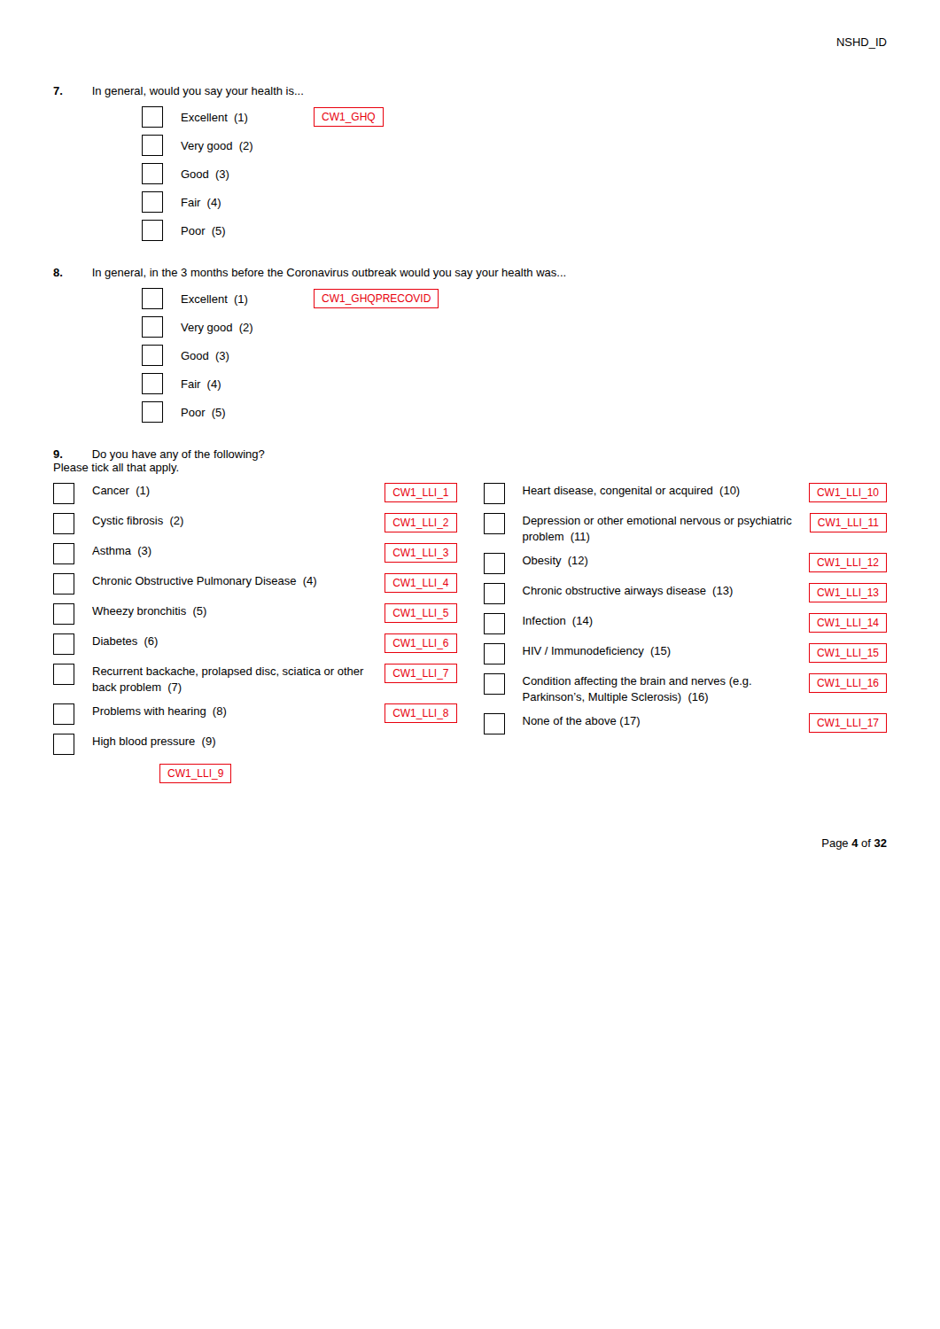NSHD_ID
7. In general, would you say your health is...
Excellent (1) CW1_GHQ
Very good (2)
Good (3)
Fair (4)
Poor (5)
8. In general, in the 3 months before the Coronavirus outbreak would you say your health was...
Excellent (1) CW1_GHQPRECOVID
Very good (2)
Good (3)
Fair (4)
Poor (5)
9. Do you have any of the following?
Please tick all that apply.
Cancer (1) CW1_LLI_1
Cystic fibrosis (2) CW1_LLI_2
Asthma (3) CW1_LLI_3
Chronic Obstructive Pulmonary Disease (4) CW1_LLI_4
Wheezy bronchitis (5) CW1_LLI_5
Diabetes (6) CW1_LLI_6
Recurrent backache, prolapsed disc, sciatica or other back problem (7) CW1_LLI_7
Problems with hearing (8) CW1_LLI_8
High blood pressure (9)
CW1_LLI_9
Heart disease, congenital or acquired (10) CW1_LLI_10
Depression or other emotional nervous or psychiatric problem (11) CW1_LLI_11
Obesity (12) CW1_LLI_12
Chronic obstructive airways disease (13) CW1_LLI_13
Infection (14) CW1_LLI_14
HIV / Immunodeficiency (15) CW1_LLI_15
Condition affecting the brain and nerves (e.g. Parkinson’s, Multiple Sclerosis) (16) CW1_LLI_16
None of the above (17) CW1_LLI_17
Page 4 of 32